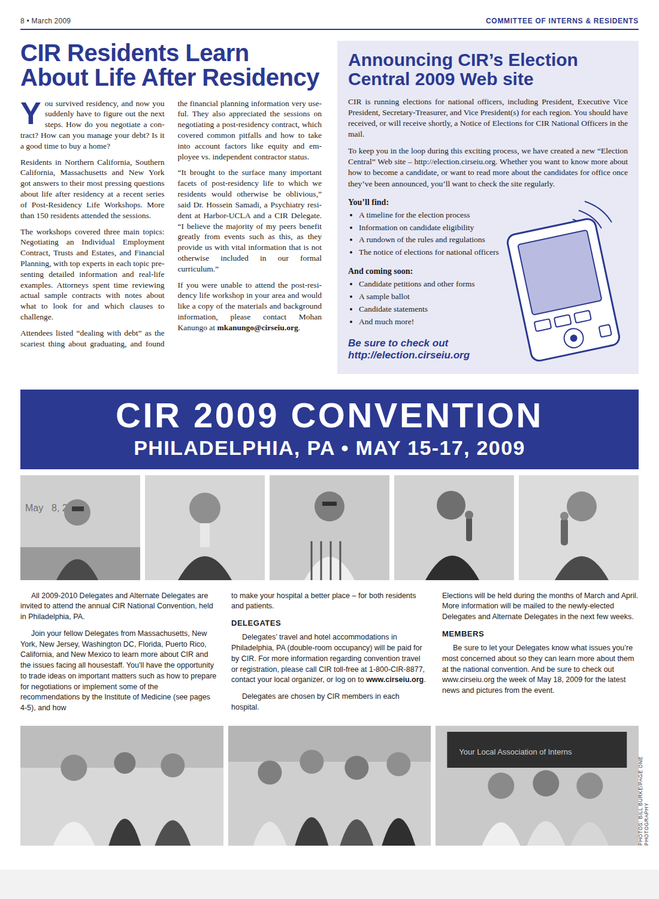8 • March 2009
COMMITTEE OF INTERNS & RESIDENTS
CIR Residents Learn About Life After Residency
You survived residency, and now you suddenly have to figure out the next steps. How do you negotiate a contract? How can you manage your debt? Is it a good time to buy a home?
Residents in Northern California, Southern California, Massachusetts and New York got answers to their most pressing questions about life after residency at a recent series of Post-Residency Life Workshops. More than 150 residents attended the sessions.
The workshops covered three main topics: Negotiating an Individual Employment Contract, Trusts and Estates, and Financial Planning, with top experts in each topic presenting detailed information and real-life examples. Attorneys spent time reviewing actual sample contracts with notes about what to look for and which clauses to challenge.
Attendees listed “dealing with debt” as the scariest thing about graduating, and found the financial planning information very useful. They also appreciated the sessions on negotiating a post-residency contract, which covered common pitfalls and how to take into account factors like equity and employee vs. independent contractor status.
“It brought to the surface many important facets of post-residency life to which we residents would otherwise be oblivious,” said Dr. Hossein Samadi, a Psychiatry resident at Harbor-UCLA and a CIR Delegate. “I believe the majority of my peers benefit greatly from events such as this, as they provide us with vital information that is not otherwise included in our formal curriculum.”
If you were unable to attend the post-residency life workshop in your area and would like a copy of the materials and background information, please contact Mohan Kanungo at mkanungo@cirseiu.org.
Announcing CIR’s Election Central 2009 Web site
CIR is running elections for national officers, including President, Executive Vice President, Secretary-Treasurer, and Vice President(s) for each region. You should have received, or will receive shortly, a Notice of Elections for CIR National Officers in the mail.
To keep you in the loop during this exciting process, we have created a new “Election Central” Web site – http://election.cirseiu.org. Whether you want to know more about how to become a candidate, or want to read more about the candidates for office once they’ve been announced, you’ll want to check the site regularly.
You’ll find:
A timeline for the election process
Information on candidate eligibility
A rundown of the rules and regulations
The notice of elections for national officers
And coming soon:
Candidate petitions and other forms
A sample ballot
Candidate statements
And much more!
Be sure to check out
http://election.cirseiu.org
CIR 2009 CONVENTION
PHILADELPHIA, PA • MAY 15-17, 2009
May 8, 2008
All 2009-2010 Delegates and Alternate Delegates are invited to attend the annual CIR National Convention, held in Philadelphia, PA.
Join your fellow Delegates from Massachusetts, New York, New Jersey, Washington DC, Florida, Puerto Rico, California, and New Mexico to learn more about CIR and the issues facing all housestaff. You’ll have the opportunity to trade ideas on important matters such as how to prepare for negotiations or implement some of the recommendations by the Institute of Medicine (see pages 4-5), and how
to make your hospital a better place – for both residents and patients.
DELEGATES
Delegates’ travel and hotel accommodations in Philadelphia, PA (double-room occupancy) will be paid for by CIR. For more information regarding convention travel or registration, please call CIR toll-free at 1-800-CIR-8877, contact your local organizer, or log on to www.cirseiu.org.
Delegates are chosen by CIR members in each hospital.
Elections will be held during the months of March and April. More information will be mailed to the newly-elected Delegates and Alternate Delegates in the next few weeks.
MEMBERS
Be sure to let your Delegates know what issues you’re most concerned about so they can learn more about them at the national convention. And be sure to check out www.cirseiu.org the week of May 18, 2009 for the latest news and pictures from the event.
Your Local Association of Interns
PHOTOS: BILL BURKE/PAGE ONE PHOTOGRAPHY